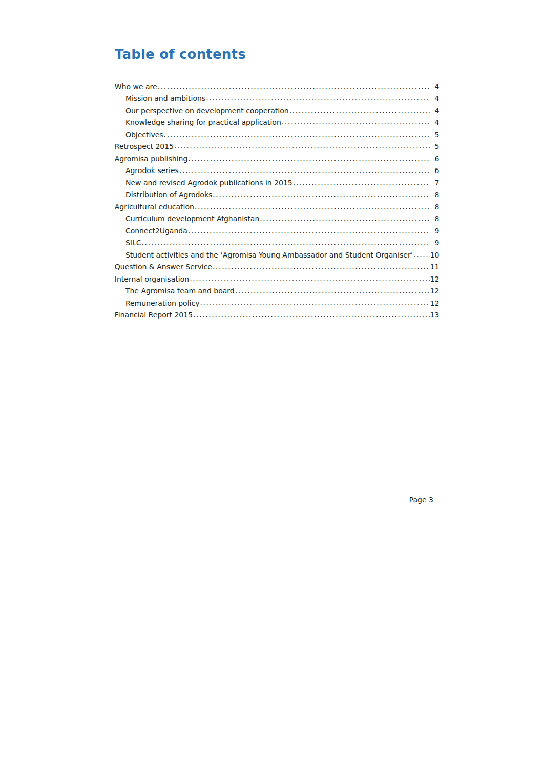Table of contents
Who we are.................................................................................................. 4
Mission and ambitions....................................................................................... 4
Our perspective on development cooperation.......................................................... 4
Knowledge sharing for practical application............................................................ 4
Objectives....................................................................................................... 5
Retrospect 2015................................................................................................. 5
Agromisa publishing............................................................................................ 6
Agrodok series.................................................................................................. 6
New and revised Agrodok publications in 2015........................................................ 7
Distribution of Agrodoks..................................................................................... 8
Agricultural education.......................................................................................... 8
Curriculum development Afghanistan..................................................................... 8
Connect2Uganda............................................................................................... 9
SILC............................................................................................................... 9
Student activities and the ‘Agromisa Young Ambassador and Student Organiser’....... 10
Question & Answer Service................................................................................ 11
Internal organisation......................................................................................... 12
The Agromisa team and board........................................................................... 12
Remuneration policy..................................................................................... 12
Financial Report 2015....................................................................................... 13
Page 3